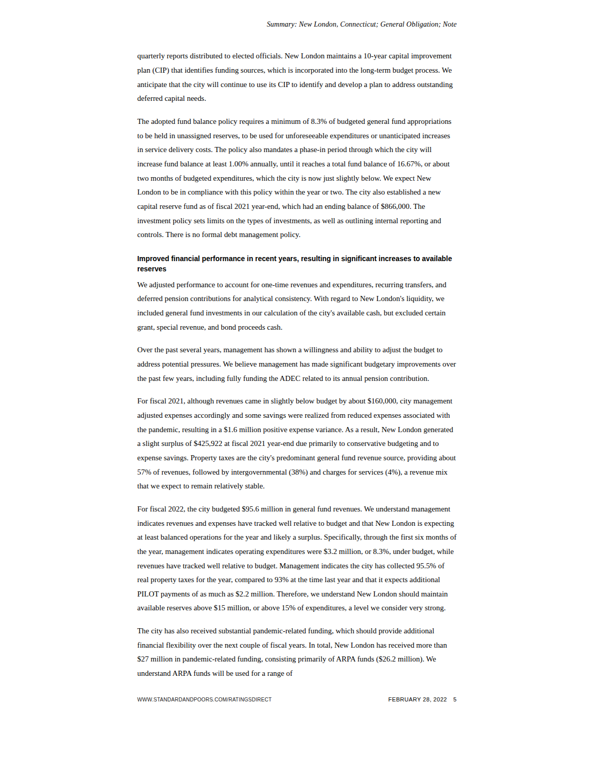Summary: New London, Connecticut; General Obligation; Note
quarterly reports distributed to elected officials. New London maintains a 10-year capital improvement plan (CIP) that identifies funding sources, which is incorporated into the long-term budget process. We anticipate that the city will continue to use its CIP to identify and develop a plan to address outstanding deferred capital needs.
The adopted fund balance policy requires a minimum of 8.3% of budgeted general fund appropriations to be held in unassigned reserves, to be used for unforeseeable expenditures or unanticipated increases in service delivery costs. The policy also mandates a phase-in period through which the city will increase fund balance at least 1.00% annually, until it reaches a total fund balance of 16.67%, or about two months of budgeted expenditures, which the city is now just slightly below. We expect New London to be in compliance with this policy within the year or two. The city also established a new capital reserve fund as of fiscal 2021 year-end, which had an ending balance of $866,000. The investment policy sets limits on the types of investments, as well as outlining internal reporting and controls. There is no formal debt management policy.
Improved financial performance in recent years, resulting in significant increases to available reserves
We adjusted performance to account for one-time revenues and expenditures, recurring transfers, and deferred pension contributions for analytical consistency. With regard to New London's liquidity, we included general fund investments in our calculation of the city's available cash, but excluded certain grant, special revenue, and bond proceeds cash.
Over the past several years, management has shown a willingness and ability to adjust the budget to address potential pressures. We believe management has made significant budgetary improvements over the past few years, including fully funding the ADEC related to its annual pension contribution.
For fiscal 2021, although revenues came in slightly below budget by about $160,000, city management adjusted expenses accordingly and some savings were realized from reduced expenses associated with the pandemic, resulting in a $1.6 million positive expense variance. As a result, New London generated a slight surplus of $425,922 at fiscal 2021 year-end due primarily to conservative budgeting and to expense savings. Property taxes are the city's predominant general fund revenue source, providing about 57% of revenues, followed by intergovernmental (38%) and charges for services (4%), a revenue mix that we expect to remain relatively stable.
For fiscal 2022, the city budgeted $95.6 million in general fund revenues. We understand management indicates revenues and expenses have tracked well relative to budget and that New London is expecting at least balanced operations for the year and likely a surplus. Specifically, through the first six months of the year, management indicates operating expenditures were $3.2 million, or 8.3%, under budget, while revenues have tracked well relative to budget. Management indicates the city has collected 95.5% of real property taxes for the year, compared to 93% at the time last year and that it expects additional PILOT payments of as much as $2.2 million. Therefore, we understand New London should maintain available reserves above $15 million, or above 15% of expenditures, a level we consider very strong.
The city has also received substantial pandemic-related funding, which should provide additional financial flexibility over the next couple of fiscal years. In total, New London has received more than $27 million in pandemic-related funding, consisting primarily of ARPA funds ($26.2 million). We understand ARPA funds will be used for a range of
www.standardandpoors.com/ratingsdirect FEBRUARY 28, 20225